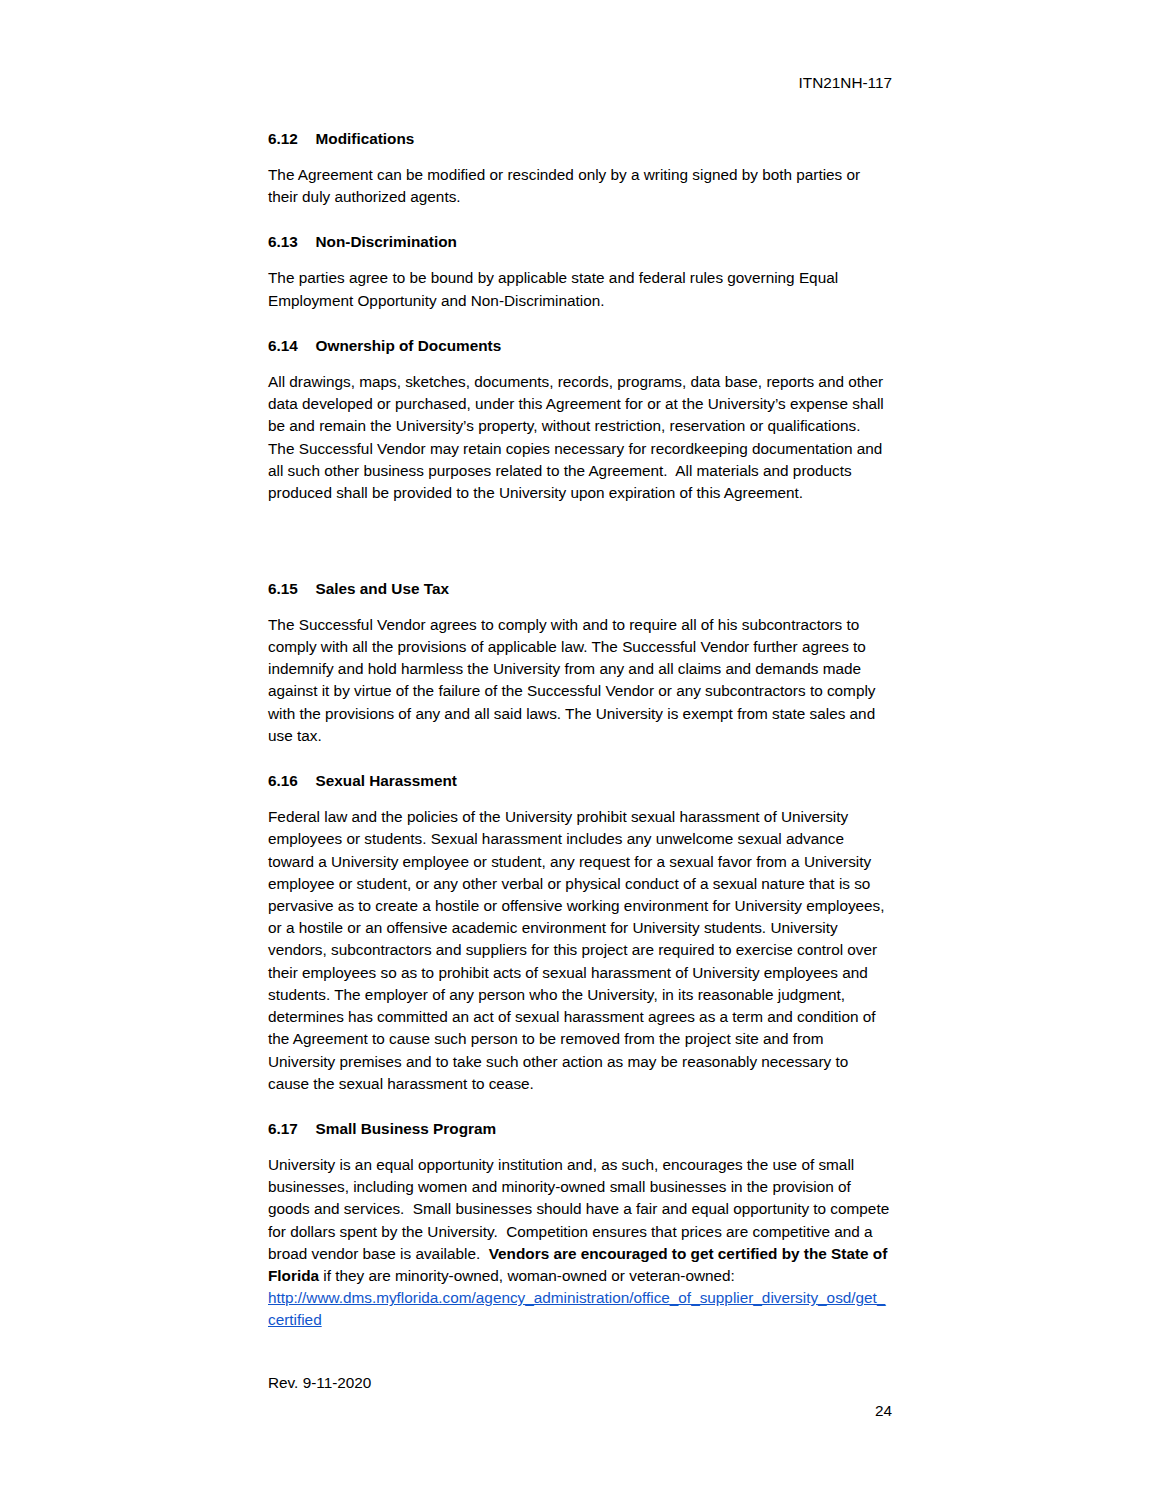ITN21NH-117
6.12 Modifications
The Agreement can be modified or rescinded only by a writing signed by both parties or their duly authorized agents.
6.13 Non-Discrimination
The parties agree to be bound by applicable state and federal rules governing Equal Employment Opportunity and Non-Discrimination.
6.14 Ownership of Documents
All drawings, maps, sketches, documents, records, programs, data base, reports and other data developed or purchased, under this Agreement for or at the University’s expense shall be and remain the University’s property, without restriction, reservation or qualifications. The Successful Vendor may retain copies necessary for recordkeeping documentation and all such other business purposes related to the Agreement. All materials and products produced shall be provided to the University upon expiration of this Agreement.
6.15 Sales and Use Tax
The Successful Vendor agrees to comply with and to require all of his subcontractors to comply with all the provisions of applicable law. The Successful Vendor further agrees to indemnify and hold harmless the University from any and all claims and demands made against it by virtue of the failure of the Successful Vendor or any subcontractors to comply with the provisions of any and all said laws. The University is exempt from state sales and use tax.
6.16 Sexual Harassment
Federal law and the policies of the University prohibit sexual harassment of University employees or students. Sexual harassment includes any unwelcome sexual advance toward a University employee or student, any request for a sexual favor from a University employee or student, or any other verbal or physical conduct of a sexual nature that is so pervasive as to create a hostile or offensive working environment for University employees, or a hostile or an offensive academic environment for University students. University vendors, subcontractors and suppliers for this project are required to exercise control over their employees so as to prohibit acts of sexual harassment of University employees and students. The employer of any person who the University, in its reasonable judgment, determines has committed an act of sexual harassment agrees as a term and condition of the Agreement to cause such person to be removed from the project site and from University premises and to take such other action as may be reasonably necessary to cause the sexual harassment to cease.
6.17 Small Business Program
University is an equal opportunity institution and, as such, encourages the use of small businesses, including women and minority-owned small businesses in the provision of goods and services. Small businesses should have a fair and equal opportunity to compete for dollars spent by the University. Competition ensures that prices are competitive and a broad vendor base is available. Vendors are encouraged to get certified by the State of Florida if they are minority-owned, woman-owned or veteran-owned:
http://www.dms.myflorida.com/agency_administration/office_of_supplier_diversity_osd/get_certified
Rev. 9-11-2020
24